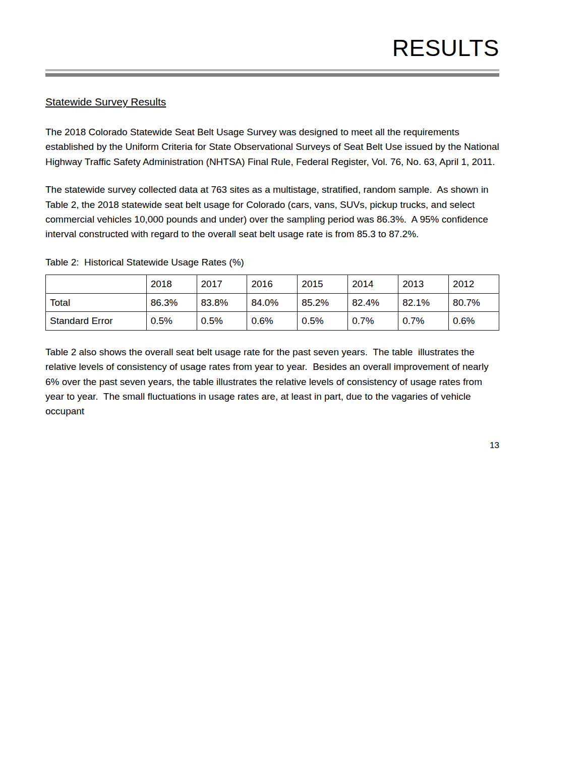RESULTS
Statewide Survey Results
The 2018 Colorado Statewide Seat Belt Usage Survey was designed to meet all the requirements established by the Uniform Criteria for State Observational Surveys of Seat Belt Use issued by the National Highway Traffic Safety Administration (NHTSA) Final Rule, Federal Register, Vol. 76, No. 63, April 1, 2011.
The statewide survey collected data at 763 sites as a multistage, stratified, random sample. As shown in Table 2, the 2018 statewide seat belt usage for Colorado (cars, vans, SUVs, pickup trucks, and select commercial vehicles 10,000 pounds and under) over the sampling period was 86.3%. A 95% confidence interval constructed with regard to the overall seat belt usage rate is from 85.3 to 87.2%.
Table 2: Historical Statewide Usage Rates (%)
| | 2018 | 2017 | 2016 | 2015 | 2014 | 2013 | 2012 |
| --- | --- | --- | --- | --- | --- | --- | --- |
| Total | 86.3% | 83.8% | 84.0% | 85.2% | 82.4% | 82.1% | 80.7% |
| Standard Error | 0.5% | 0.5% | 0.6% | 0.5% | 0.7% | 0.7% | 0.6% |
Table 2 also shows the overall seat belt usage rate for the past seven years. The table illustrates the relative levels of consistency of usage rates from year to year. Besides an overall improvement of nearly 6% over the past seven years, the table illustrates the relative levels of consistency of usage rates from year to year. The small fluctuations in usage rates are, at least in part, due to the vagaries of vehicle occupant
13